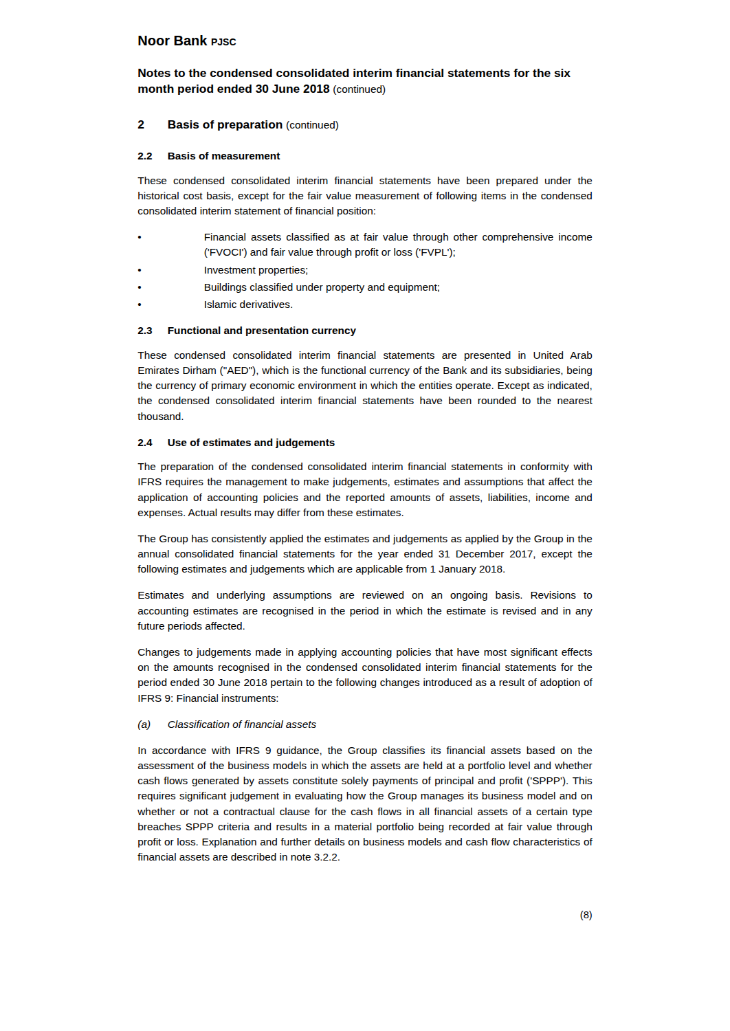Noor Bank PJSC
Notes to the condensed consolidated interim financial statements for the six month period ended 30 June 2018 (continued)
2 Basis of preparation (continued)
2.2 Basis of measurement
These condensed consolidated interim financial statements have been prepared under the historical cost basis, except for the fair value measurement of following items in the condensed consolidated interim statement of financial position:
Financial assets classified as at fair value through other comprehensive income ('FVOCI') and fair value through profit or loss ('FVPL');
Investment properties;
Buildings classified under property and equipment;
Islamic derivatives.
2.3 Functional and presentation currency
These condensed consolidated interim financial statements are presented in United Arab Emirates Dirham ("AED"), which is the functional currency of the Bank and its subsidiaries, being the currency of primary economic environment in which the entities operate. Except as indicated, the condensed consolidated interim financial statements have been rounded to the nearest thousand.
2.4 Use of estimates and judgements
The preparation of the condensed consolidated interim financial statements in conformity with IFRS requires the management to make judgements, estimates and assumptions that affect the application of accounting policies and the reported amounts of assets, liabilities, income and expenses. Actual results may differ from these estimates.
The Group has consistently applied the estimates and judgements as applied by the Group in the annual consolidated financial statements for the year ended 31 December 2017, except the following estimates and judgements which are applicable from 1 January 2018.
Estimates and underlying assumptions are reviewed on an ongoing basis. Revisions to accounting estimates are recognised in the period in which the estimate is revised and in any future periods affected.
Changes to judgements made in applying accounting policies that have most significant effects on the amounts recognised in the condensed consolidated interim financial statements for the period ended 30 June 2018 pertain to the following changes introduced as a result of adoption of IFRS 9: Financial instruments:
(a) Classification of financial assets
In accordance with IFRS 9 guidance, the Group classifies its financial assets based on the assessment of the business models in which the assets are held at a portfolio level and whether cash flows generated by assets constitute solely payments of principal and profit ('SPPP'). This requires significant judgement in evaluating how the Group manages its business model and on whether or not a contractual clause for the cash flows in all financial assets of a certain type breaches SPPP criteria and results in a material portfolio being recorded at fair value through profit or loss. Explanation and further details on business models and cash flow characteristics of financial assets are described in note 3.2.2.
(8)